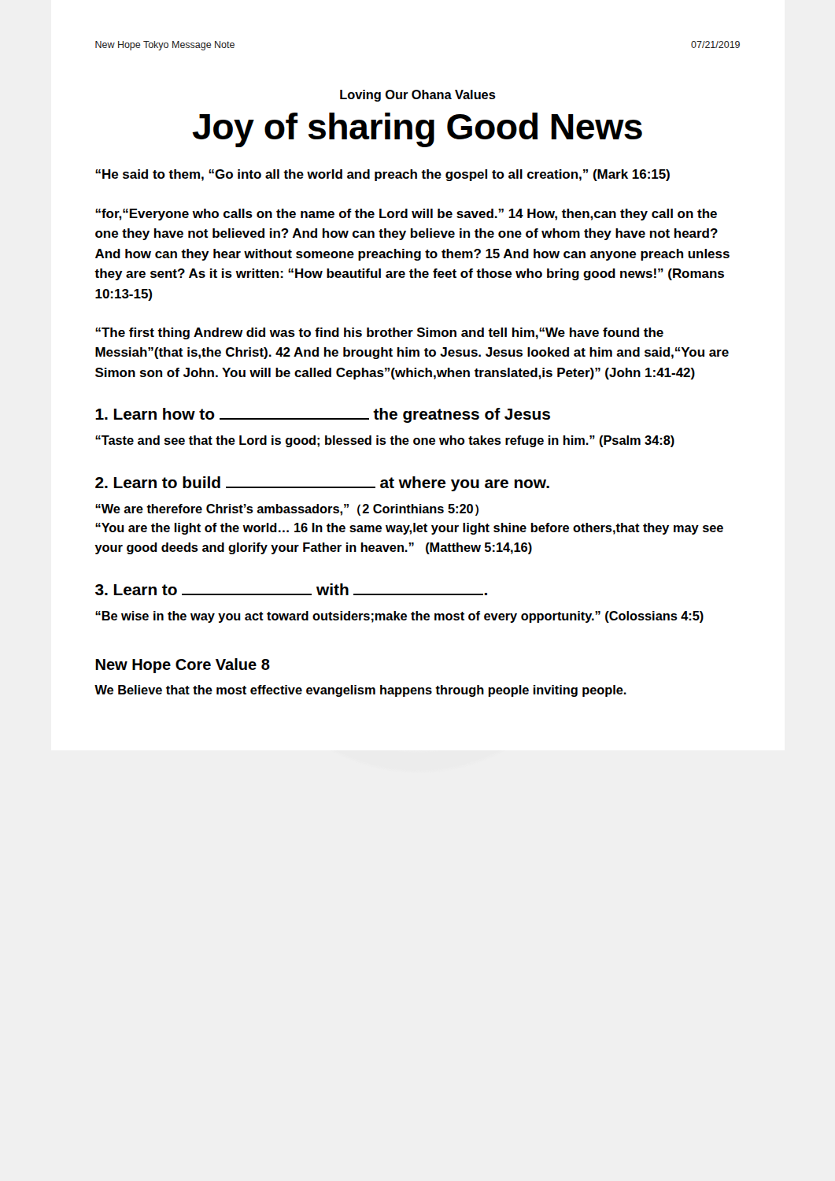New Hope Tokyo Message Note 07/21/2019
Loving Our Ohana Values
Joy of sharing Good News
“He said to them, “Go into all the world and preach the gospel to all creation,” (Mark 16:15)
“for,“Everyone who calls on the name of the Lord will be saved.” 14 How, then,can they call on the one they have not believed in? And how can they believe in the one of whom they have not heard? And how can they hear without someone preaching to them? 15 And how can anyone preach unless they are sent? As it is written: “How beautiful are the feet of those who bring good news!” (Romans 10:13-15)
“The first thing Andrew did was to find his brother Simon and tell him,“We have found the Messiah”(that is,the Christ). 42 And he brought him to Jesus. Jesus looked at him and said,“You are Simon son of John. You will be called Cephas”(which,when translated,is Peter)” (John 1:41-42)
1. Learn how to the greatness of Jesus
“Taste and see that the Lord is good; blessed is the one who takes refuge in him.” (Psalm 34:8)
2. Learn to build at where you are now.
“We are therefore Christ’s ambassadors,”（2 Corinthians 5:20）
“You are the light of the world… 16 In the same way,let your light shine before others,that they may see your good deeds and glorify your Father in heaven.” (Matthew 5:14,16)
3. Learn to with .
“Be wise in the way you act toward outsiders;make the most of every opportunity.” (Colossians 4:5)
New Hope Core Value 8
We Believe that the most effective evangelism happens through people inviting people.